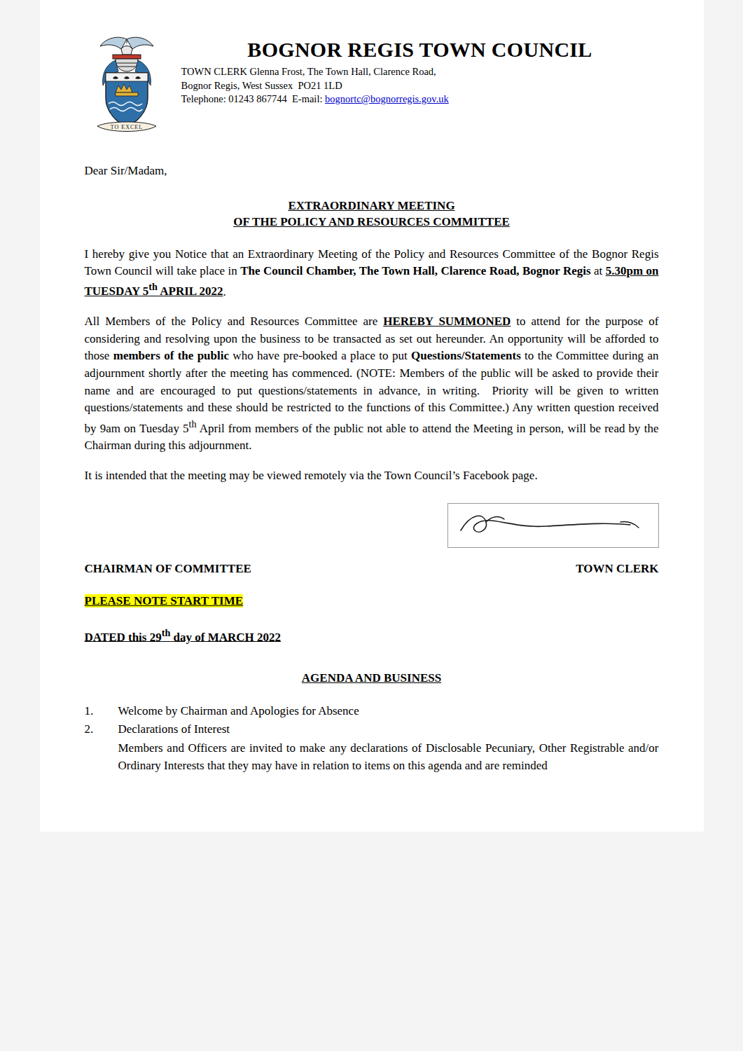TO EXCEL
BOGNOR REGIS TOWN COUNCIL
TOWN CLERK Glenna Frost, The Town Hall, Clarence Road,
Bognor Regis, West Sussex PO21 1LD
Telephone: 01243 867744 E-mail: bognortc@bognorregis.gov.uk
Dear Sir/Madam,
Extraordinary Meeting of the Policy and Resources Committee
I hereby give you Notice that an Extraordinary Meeting of the Policy and Resources Committee of the Bognor Regis Town Council will take place in The Council Chamber, The Town Hall, Clarence Road, Bognor Regis at 5.30pm on TUESDAY 5th APRIL 2022.
All Members of the Policy and Resources Committee are HEREBY SUMMONED to attend for the purpose of considering and resolving upon the business to be transacted as set out hereunder. An opportunity will be afforded to those members of the public who have pre-booked a place to put Questions/Statements to the Committee during an adjournment shortly after the meeting has commenced. (NOTE: Members of the public will be asked to provide their name and are encouraged to put questions/statements in advance, in writing. Priority will be given to written questions/statements and these should be restricted to the functions of this Committee.) Any written question received by 9am on Tuesday 5th April from members of the public not able to attend the Meeting in person, will be read by the Chairman during this adjournment.
It is intended that the meeting may be viewed remotely via the Town Council’s Facebook page.
CHAIRMAN OF COMMITTEE TOWN CLERK
PLEASE NOTE START TIME
DATED this 29th day of MARCH 2022
AGENDA AND BUSINESS
1.
Welcome by Chairman and Apologies for Absence
2.
Declarations of Interest
Members and Officers are invited to make any declarations of Disclosable Pecuniary, Other Registrable and/or Ordinary Interests that they may have in relation to items on this agenda and are reminded